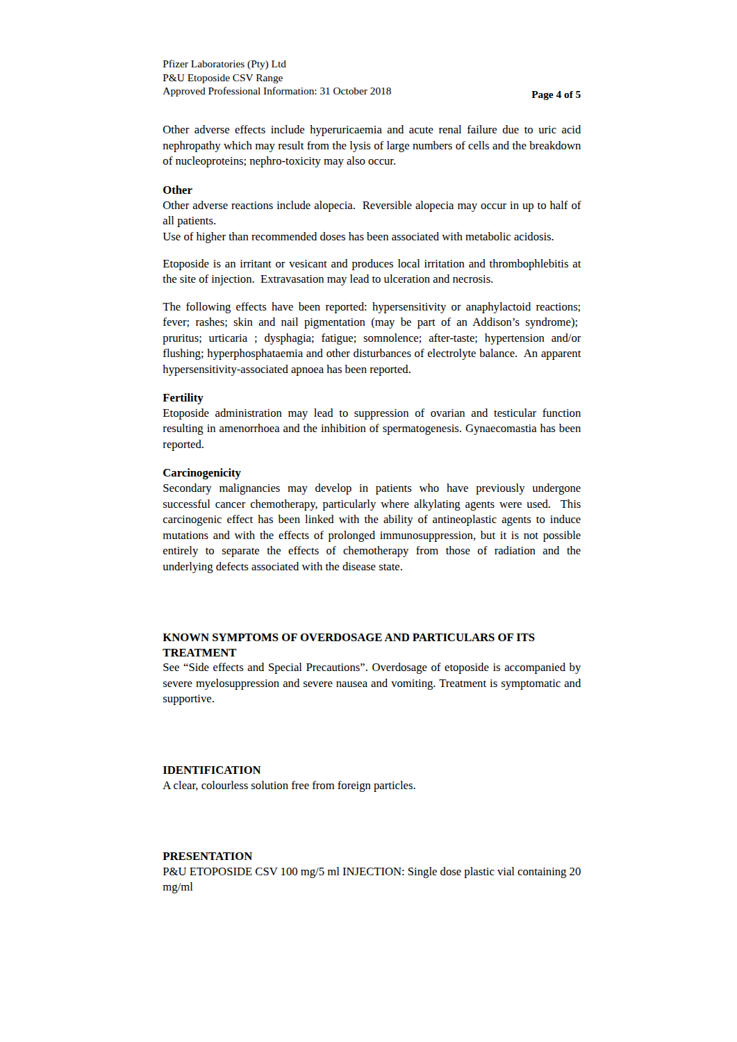Pfizer Laboratories (Pty) Ltd
P&U Etoposide CSV Range
Approved Professional Information: 31 October 2018
Page 4 of 5
Other adverse effects include hyperuricaemia and acute renal failure due to uric acid nephropathy which may result from the lysis of large numbers of cells and the breakdown of nucleoproteins; nephro-toxicity may also occur.
Other
Other adverse reactions include alopecia. Reversible alopecia may occur in up to half of all patients.
Use of higher than recommended doses has been associated with metabolic acidosis.
Etoposide is an irritant or vesicant and produces local irritation and thrombophlebitis at the site of injection. Extravasation may lead to ulceration and necrosis.
The following effects have been reported: hypersensitivity or anaphylactoid reactions; fever; rashes; skin and nail pigmentation (may be part of an Addison’s syndrome); pruritus; urticaria ; dysphagia; fatigue; somnolence; after-taste; hypertension and/or flushing; hyperphosphataemia and other disturbances of electrolyte balance. An apparent hypersensitivity-associated apnoea has been reported.
Fertility
Etoposide administration may lead to suppression of ovarian and testicular function resulting in amenorrhoea and the inhibition of spermatogenesis. Gynaecomastia has been reported.
Carcinogenicity
Secondary malignancies may develop in patients who have previously undergone successful cancer chemotherapy, particularly where alkylating agents were used. This carcinogenic effect has been linked with the ability of antineoplastic agents to induce mutations and with the effects of prolonged immunosuppression, but it is not possible entirely to separate the effects of chemotherapy from those of radiation and the underlying defects associated with the disease state.
Known symptoms of overdosage and particulars of its treatment
See “Side effects and Special Precautions”. Overdosage of etoposide is accompanied by severe myelosuppression and severe nausea and vomiting. Treatment is symptomatic and supportive.
Identification
A clear, colourless solution free from foreign particles.
Presentation
P&U ETOPOSIDE CSV 100 mg/5 ml INJECTION: Single dose plastic vial containing 20 mg/ml